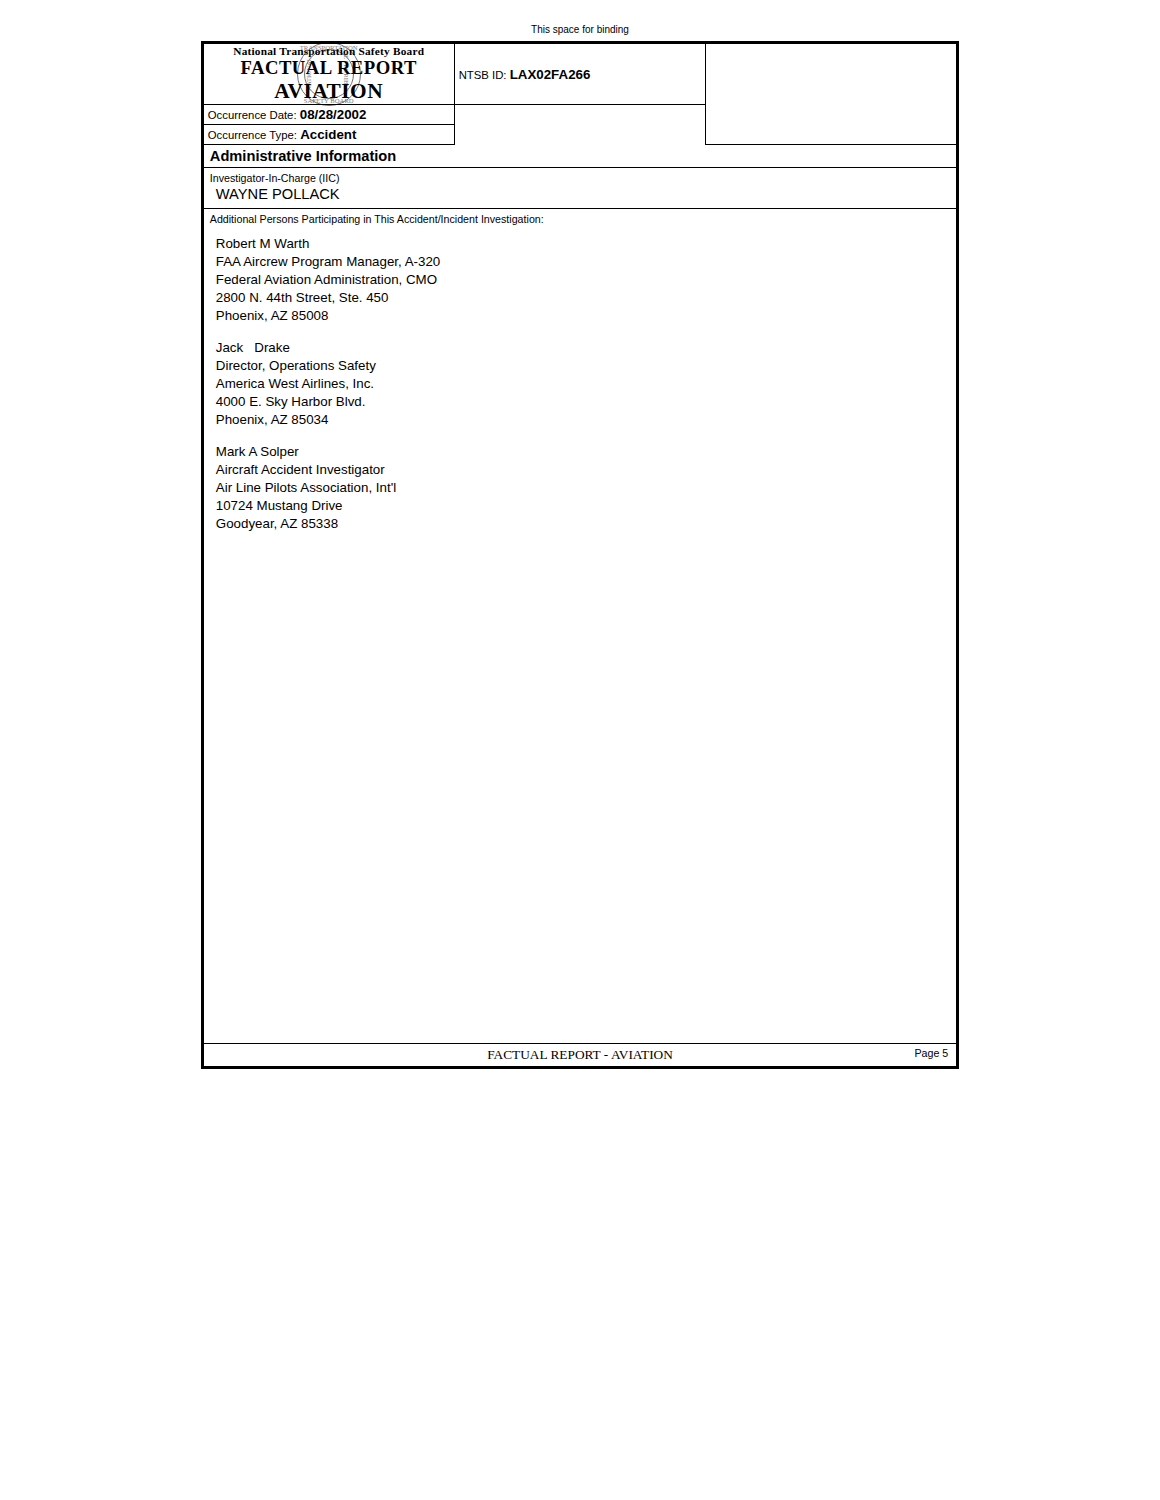This space for binding
| TRANSPORTATION SAFETY BOARD NATIONAL E PLURIBUS National Transportation Safety Board FACTUAL REPORT AVIATION | NTSB ID: LAX02FA266 | |
| Occurrence Date: 08/28/2002 |
| Occurrence Type: Accident |
Administrative Information
Investigator-In-Charge (IIC)
WAYNE POLLACK
Additional Persons Participating in This Accident/Incident Investigation:
Robert M Warth
FAA Aircrew Program Manager, A-320
Federal Aviation Administration, CMO
2800 N. 44th Street, Ste. 450
Phoenix, AZ 85008
Jack Drake
Director, Operations Safety
America West Airlines, Inc.
4000 E. Sky Harbor Blvd.
Phoenix, AZ 85034
Mark A Solper
Aircraft Accident Investigator
Air Line Pilots Association, Int'l
10724 Mustang Drive
Goodyear, AZ 85338
FACTUAL REPORT - AVIATION Page 5